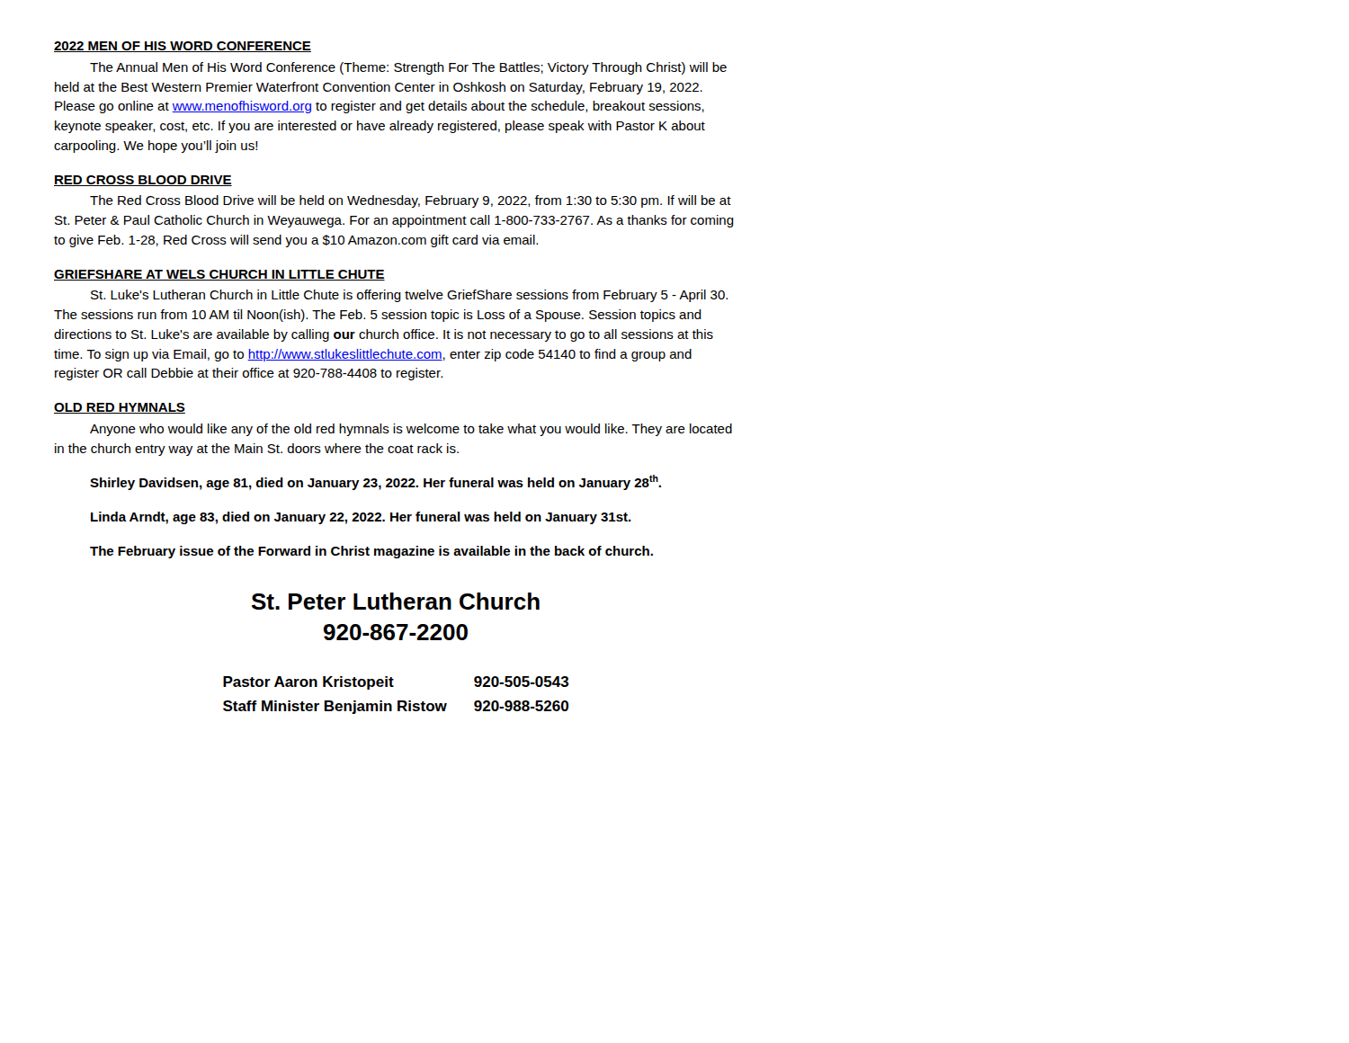2022 MEN OF HIS WORD CONFERENCE
The Annual Men of His Word Conference (Theme: Strength For The Battles; Victory Through Christ) will be held at the Best Western Premier Waterfront Convention Center in Oshkosh on Saturday, February 19, 2022. Please go online at www.menofhisword.org to register and get details about the schedule, breakout sessions, keynote speaker, cost, etc. If you are interested or have already registered, please speak with Pastor K about carpooling. We hope you’ll join us!
RED CROSS BLOOD DRIVE
The Red Cross Blood Drive will be held on Wednesday, February 9, 2022, from 1:30 to 5:30 pm. If will be at St. Peter & Paul Catholic Church in Weyauwega. For an appointment call 1-800-733-2767. As a thanks for coming to give Feb. 1-28, Red Cross will send you a $10 Amazon.com gift card via email.
GRIEFSHARE AT WELS CHURCH IN LITTLE CHUTE
St. Luke's Lutheran Church in Little Chute is offering twelve GriefShare sessions from February 5 - April 30. The sessions run from 10 AM til Noon(ish). The Feb. 5 session topic is Loss of a Spouse. Session topics and directions to St. Luke's are available by calling our church office. It is not necessary to go to all sessions at this time. To sign up via Email, go to http://www.stlukeslittlechute.com, enter zip code 54140 to find a group and register OR call Debbie at their office at 920-788-4408 to register.
OLD RED HYMNALS
Anyone who would like any of the old red hymnals is welcome to take what you would like. They are located in the church entry way at the Main St. doors where the coat rack is.
Shirley Davidsen, age 81, died on January 23, 2022. Her funeral was held on January 28th.
Linda Arndt, age 83, died on January 22, 2022. Her funeral was held on January 31st.
The February issue of the Forward in Christ magazine is available in the back of church.
St. Peter Lutheran Church
920-867-2200
| Pastor Aaron Kristopeit | 920-505-0543 |
| Staff Minister Benjamin Ristow | 920-988-5260 |